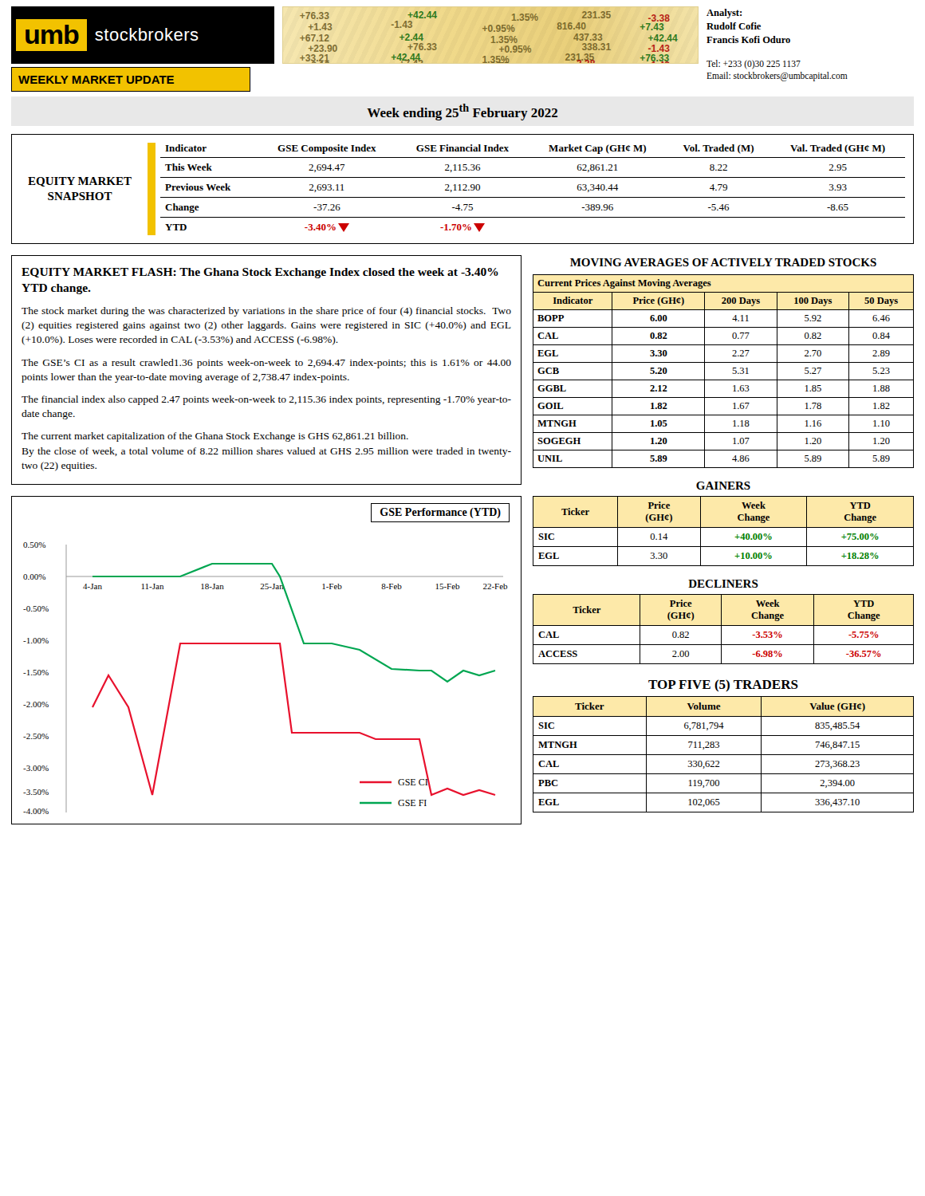umb
stockbrokers
WEEKLY MARKET UPDATE
+76.33 +42.44 1.35% 231.35 -3.38 +1.43 -1.43 +0.95% 816.40 +7.43 +67.12 +2.44 1.35% 437.33 +42.44 +23.90 +76.33 +0.95% 338.31 -1.43 +33.21 +42.44 1.35% 231.35 +76.33 -3.12 +7.43 2.55 -3.38 -1.43
Analyst:
Rudolf Cofie
Francis Kofi Oduro
Tel: +233 (0)30 225 1137
Email: stockbrokers@umbcapital.com
Week ending 25th February 2022
EQUITY MARKET
SNAPSHOT
| Indicator | GSE Composite Index | GSE Financial Index | Market Cap (GH¢ M) | Vol. Traded (M) | Val. Traded (GH¢ M) |
| --- | --- | --- | --- | --- | --- |
| This Week | 2,694.47 | 2,115.36 | 62,861.21 | 8.22 | 2.95 |
| Previous Week | 2,693.11 | 2,112.90 | 63,340.44 | 4.79 | 3.93 |
| Change | -37.26 | -4.75 | -389.96 | -5.46 | -8.65 |
| YTD | -3.40% | -1.70% | | | |
EQUITY MARKET FLASH: The Ghana Stock Exchange Index closed the week at -3.40% YTD change.
The stock market during the was characterized by variations in the share price of four (4) financial stocks. Two (2) equities registered gains against two (2) other laggards. Gains were registered in SIC (+40.0%) and EGL (+10.0%). Loses were recorded in CAL (-3.53%) and ACCESS (-6.98%).
The GSE’s CI as a result crawled1.36 points week-on-week to 2,694.47 index-points; this is 1.61% or 44.00 points lower than the year-to-date moving average of 2,738.47 index-points.
The financial index also capped 2.47 points week-on-week to 2,115.36 index points, representing -1.70% year-to-date change.
The current market capitalization of the Ghana Stock Exchange is GHS 62,861.21 billion.
By the close of week, a total volume of 8.22 million shares valued at GHS 2.95 million were traded in twenty-two (22) equities.
GSE Performance (YTD)
0.50% 0.00% -0.50% -1.00% -1.50% -2.00% -2.50% -3.00% -3.50% -4.00% 4-Jan 11-Jan 18-Jan 25-Jan 1-Feb 8-Feb 15-Feb 22-Feb GSE CI GSE FI
MOVING AVERAGES OF ACTIVELY TRADED STOCKS
| Current Prices Against Moving Averages |
| --- |
| Indicator | Price (GH¢) | 200 Days | 100 Days | 50 Days |
| BOPP | 6.00 | 4.11 | 5.92 | 6.46 |
| CAL | 0.82 | 0.77 | 0.82 | 0.84 |
| EGL | 3.30 | 2.27 | 2.70 | 2.89 |
| GCB | 5.20 | 5.31 | 5.27 | 5.23 |
| GGBL | 2.12 | 1.63 | 1.85 | 1.88 |
| GOIL | 1.82 | 1.67 | 1.78 | 1.82 |
| MTNGH | 1.05 | 1.18 | 1.16 | 1.10 |
| SOGEGH | 1.20 | 1.07 | 1.20 | 1.20 |
| UNIL | 5.89 | 4.86 | 5.89 | 5.89 |
GAINERS
| Ticker | Price (GH¢) | Week Change | YTD Change |
| --- | --- | --- | --- |
| SIC | 0.14 | +40.00% | +75.00% |
| EGL | 3.30 | +10.00% | +18.28% |
DECLINERS
| Ticker | Price (GH¢) | Week Change | YTD Change |
| --- | --- | --- | --- |
| CAL | 0.82 | -3.53% | -5.75% |
| ACCESS | 2.00 | -6.98% | -36.57% |
TOP FIVE (5) TRADERS
| Ticker | Volume | Value (GH¢) |
| --- | --- | --- |
| SIC | 6,781,794 | 835,485.54 |
| MTNGH | 711,283 | 746,847.15 |
| CAL | 330,622 | 273,368.23 |
| PBC | 119,700 | 2,394.00 |
| EGL | 102,065 | 336,437.10 |